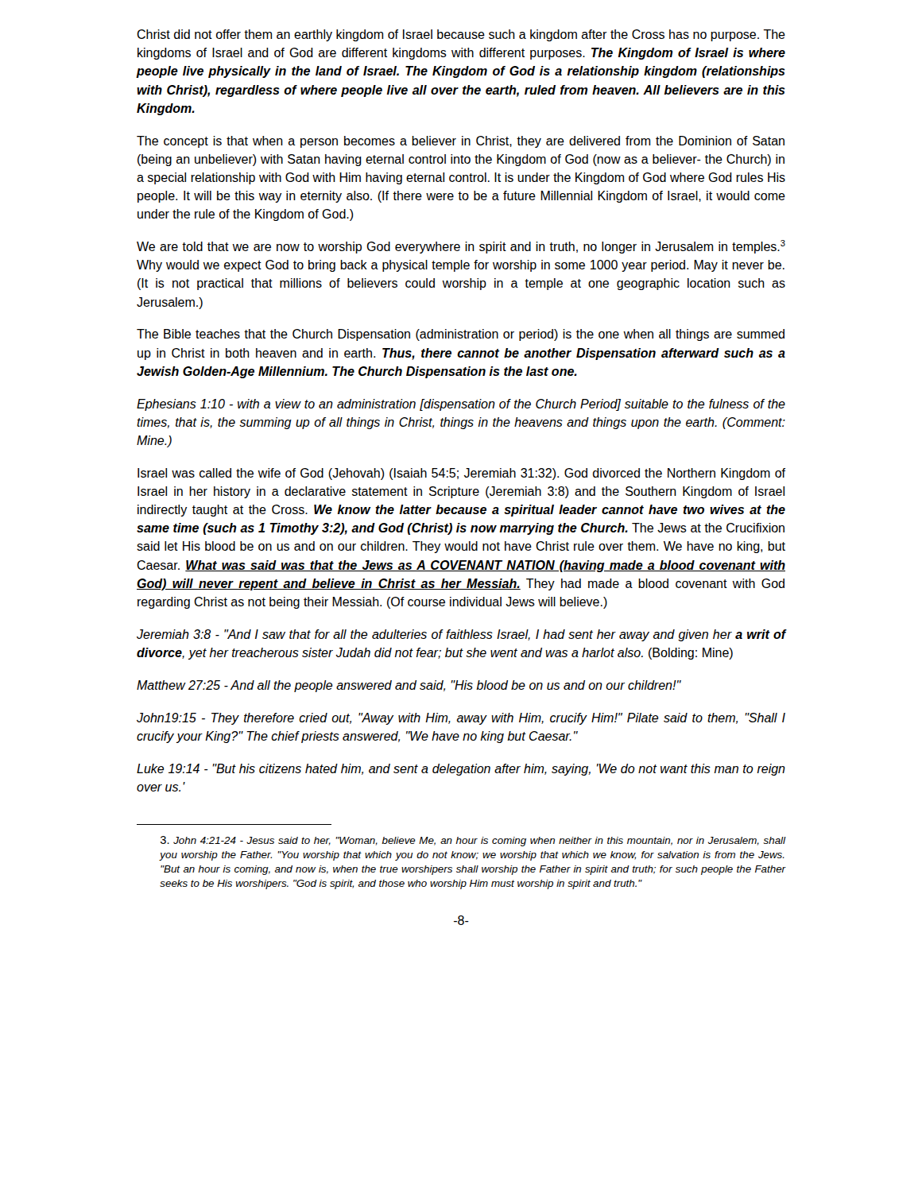Christ did not offer them an earthly kingdom of Israel because such a kingdom after the Cross has no purpose. The kingdoms of Israel and of God are different kingdoms with different purposes. The Kingdom of Israel is where people live physically in the land of Israel. The Kingdom of God is a relationship kingdom (relationships with Christ), regardless of where people live all over the earth, ruled from heaven. All believers are in this Kingdom.
The concept is that when a person becomes a believer in Christ, they are delivered from the Dominion of Satan (being an unbeliever) with Satan having eternal control into the Kingdom of God (now as a believer- the Church) in a special relationship with God with Him having eternal control. It is under the Kingdom of God where God rules His people. It will be this way in eternity also. (If there were to be a future Millennial Kingdom of Israel, it would come under the rule of the Kingdom of God.)
We are told that we are now to worship God everywhere in spirit and in truth, no longer in Jerusalem in temples.3 Why would we expect God to bring back a physical temple for worship in some 1000 year period. May it never be. (It is not practical that millions of believers could worship in a temple at one geographic location such as Jerusalem.)
The Bible teaches that the Church Dispensation (administration or period) is the one when all things are summed up in Christ in both heaven and in earth. Thus, there cannot be another Dispensation afterward such as a Jewish Golden-Age Millennium. The Church Dispensation is the last one.
Ephesians 1:10 - with a view to an administration [dispensation of the Church Period] suitable to the fulness of the times, that is, the summing up of all things in Christ, things in the heavens and things upon the earth. (Comment: Mine.)
Israel was called the wife of God (Jehovah) (Isaiah 54:5; Jeremiah 31:32). God divorced the Northern Kingdom of Israel in her history in a declarative statement in Scripture (Jeremiah 3:8) and the Southern Kingdom of Israel indirectly taught at the Cross. We know the latter because a spiritual leader cannot have two wives at the same time (such as 1 Timothy 3:2), and God (Christ) is now marrying the Church. The Jews at the Crucifixion said let His blood be on us and on our children. They would not have Christ rule over them. We have no king, but Caesar. What was said was that the Jews as A COVENANT NATION (having made a blood covenant with God) will never repent and believe in Christ as her Messiah. They had made a blood covenant with God regarding Christ as not being their Messiah. (Of course individual Jews will believe.)
Jeremiah 3:8 - "And I saw that for all the adulteries of faithless Israel, I had sent her away and given her a writ of divorce, yet her treacherous sister Judah did not fear; but she went and was a harlot also. (Bolding: Mine)
Matthew 27:25 - And all the people answered and said, "His blood be on us and on our children!"
John19:15 - They therefore cried out, "Away with Him, away with Him, crucify Him!" Pilate said to them, "Shall I crucify your King?" The chief priests answered, "We have no king but Caesar."
Luke 19:14 - "But his citizens hated him, and sent a delegation after him, saying, 'We do not want this man to reign over us.'
3. John 4:21-24 - Jesus said to her, "Woman, believe Me, an hour is coming when neither in this mountain, nor in Jerusalem, shall you worship the Father. "You worship that which you do not know; we worship that which we know, for salvation is from the Jews. "But an hour is coming, and now is, when the true worshipers shall worship the Father in spirit and truth; for such people the Father seeks to be His worshipers. "God is spirit, and those who worship Him must worship in spirit and truth."
-8-